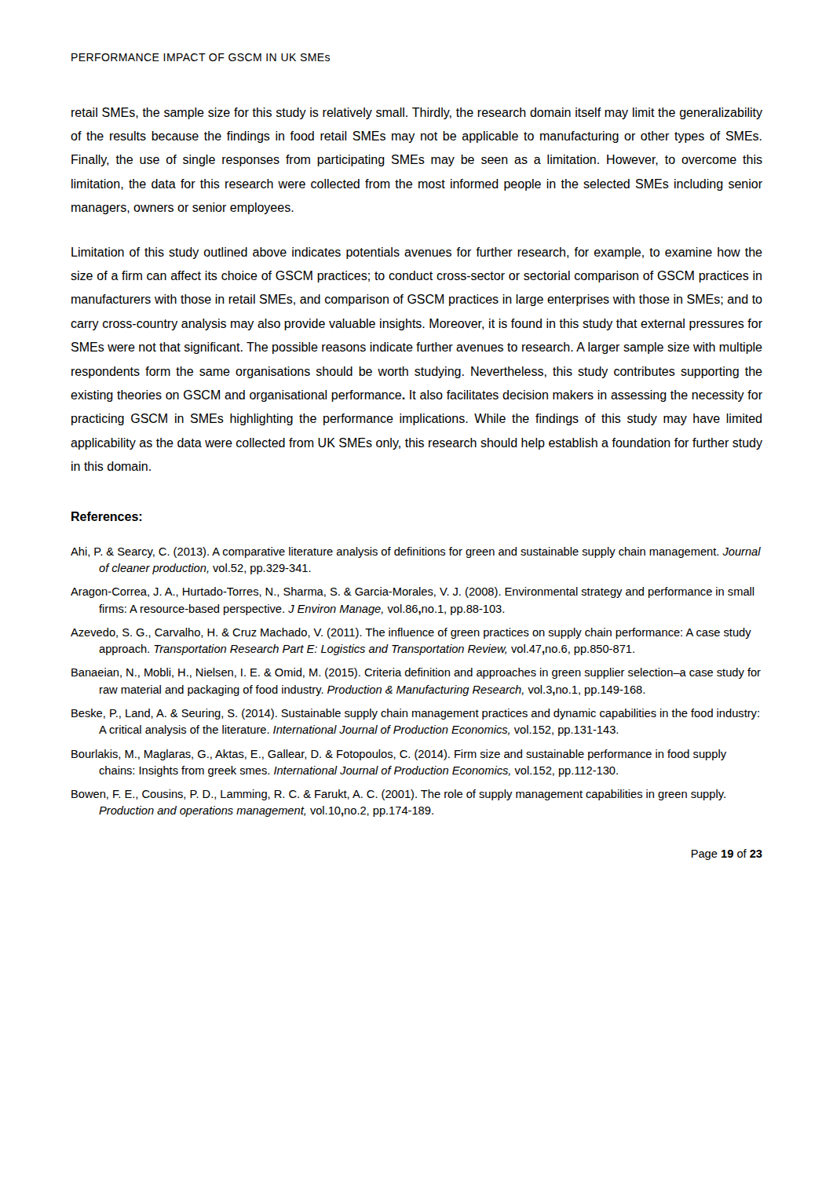PERFORMANCE IMPACT OF GSCM IN UK SMEs
retail SMEs, the sample size for this study is relatively small. Thirdly, the research domain itself may limit the generalizability of the results because the findings in food retail SMEs may not be applicable to manufacturing or other types of SMEs. Finally, the use of single responses from participating SMEs may be seen as a limitation. However, to overcome this limitation, the data for this research were collected from the most informed people in the selected SMEs including senior managers, owners or senior employees.
Limitation of this study outlined above indicates potentials avenues for further research, for example, to examine how the size of a firm can affect its choice of GSCM practices; to conduct cross-sector or sectorial comparison of GSCM practices in manufacturers with those in retail SMEs, and comparison of GSCM practices in large enterprises with those in SMEs; and to carry cross-country analysis may also provide valuable insights. Moreover, it is found in this study that external pressures for SMEs were not that significant. The possible reasons indicate further avenues to research. A larger sample size with multiple respondents form the same organisations should be worth studying. Nevertheless, this study contributes supporting the existing theories on GSCM and organisational performance. It also facilitates decision makers in assessing the necessity for practicing GSCM in SMEs highlighting the performance implications. While the findings of this study may have limited applicability as the data were collected from UK SMEs only, this research should help establish a foundation for further study in this domain.
References:
Ahi, P. & Searcy, C. (2013). A comparative literature analysis of definitions for green and sustainable supply chain management. Journal of cleaner production, vol.52, pp.329-341.
Aragon-Correa, J. A., Hurtado-Torres, N., Sharma, S. & Garcia-Morales, V. J. (2008). Environmental strategy and performance in small firms: A resource-based perspective. J Environ Manage, vol.86, no.1, pp.88-103.
Azevedo, S. G., Carvalho, H. & Cruz Machado, V. (2011). The influence of green practices on supply chain performance: A case study approach. Transportation Research Part E: Logistics and Transportation Review, vol.47, no.6, pp.850-871.
Banaeian, N., Mobli, H., Nielsen, I. E. & Omid, M. (2015). Criteria definition and approaches in green supplier selection–a case study for raw material and packaging of food industry. Production & Manufacturing Research, vol.3, no.1, pp.149-168.
Beske, P., Land, A. & Seuring, S. (2014). Sustainable supply chain management practices and dynamic capabilities in the food industry: A critical analysis of the literature. International Journal of Production Economics, vol.152, pp.131-143.
Bourlakis, M., Maglaras, G., Aktas, E., Gallear, D. & Fotopoulos, C. (2014). Firm size and sustainable performance in food supply chains: Insights from greek smes. International Journal of Production Economics, vol.152, pp.112-130.
Bowen, F. E., Cousins, P. D., Lamming, R. C. & Farukt, A. C. (2001). The role of supply management capabilities in green supply. Production and operations management, vol.10, no.2, pp.174-189.
Page 19 of 23